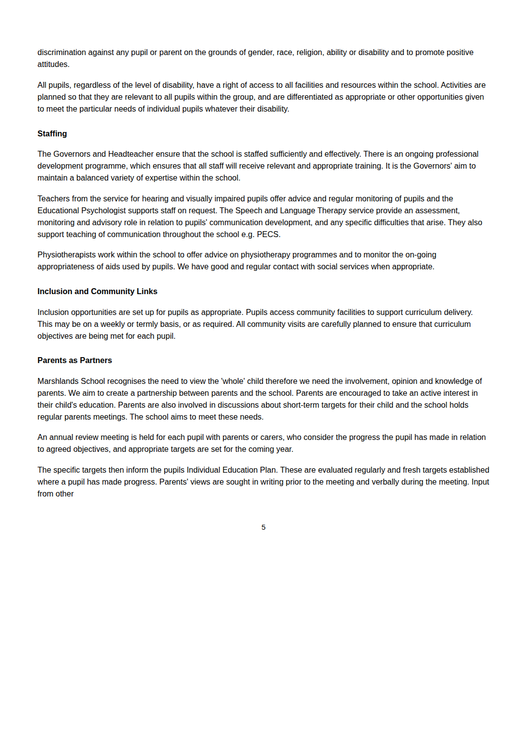discrimination against any pupil or parent on the grounds of gender, race, religion, ability or disability and to promote positive attitudes.
All pupils, regardless of the level of disability, have a right of access to all facilities and resources within the school. Activities are planned so that they are relevant to all pupils within the group, and are differentiated as appropriate or other opportunities given to meet the particular needs of individual pupils whatever their disability.
Staffing
The Governors and Headteacher ensure that the school is staffed sufficiently and effectively. There is an ongoing professional development programme, which ensures that all staff will receive relevant and appropriate training. It is the Governors' aim to maintain a balanced variety of expertise within the school.
Teachers from the service for hearing and visually impaired pupils offer advice and regular monitoring of pupils and the Educational Psychologist supports staff on request. The Speech and Language Therapy service provide an assessment, monitoring and advisory role in relation to pupils' communication development, and any specific difficulties that arise. They also support teaching of communication throughout the school e.g. PECS.
Physiotherapists work within the school to offer advice on physiotherapy programmes and to monitor the on-going appropriateness of aids used by pupils. We have good and regular contact with social services when appropriate.
Inclusion and Community Links
Inclusion opportunities are set up for pupils as appropriate. Pupils access community facilities to support curriculum delivery. This may be on a weekly or termly basis, or as required. All community visits are carefully planned to ensure that curriculum objectives are being met for each pupil.
Parents as Partners
Marshlands School recognises the need to view the 'whole' child therefore we need the involvement, opinion and knowledge of parents. We aim to create a partnership between parents and the school. Parents are encouraged to take an active interest in their child's education. Parents are also involved in discussions about short-term targets for their child and the school holds regular parents meetings. The school aims to meet these needs.
An annual review meeting is held for each pupil with parents or carers, who consider the progress the pupil has made in relation to agreed objectives, and appropriate targets are set for the coming year.
The specific targets then inform the pupils Individual Education Plan. These are evaluated regularly and fresh targets established where a pupil has made progress. Parents' views are sought in writing prior to the meeting and verbally during the meeting. Input from other
5